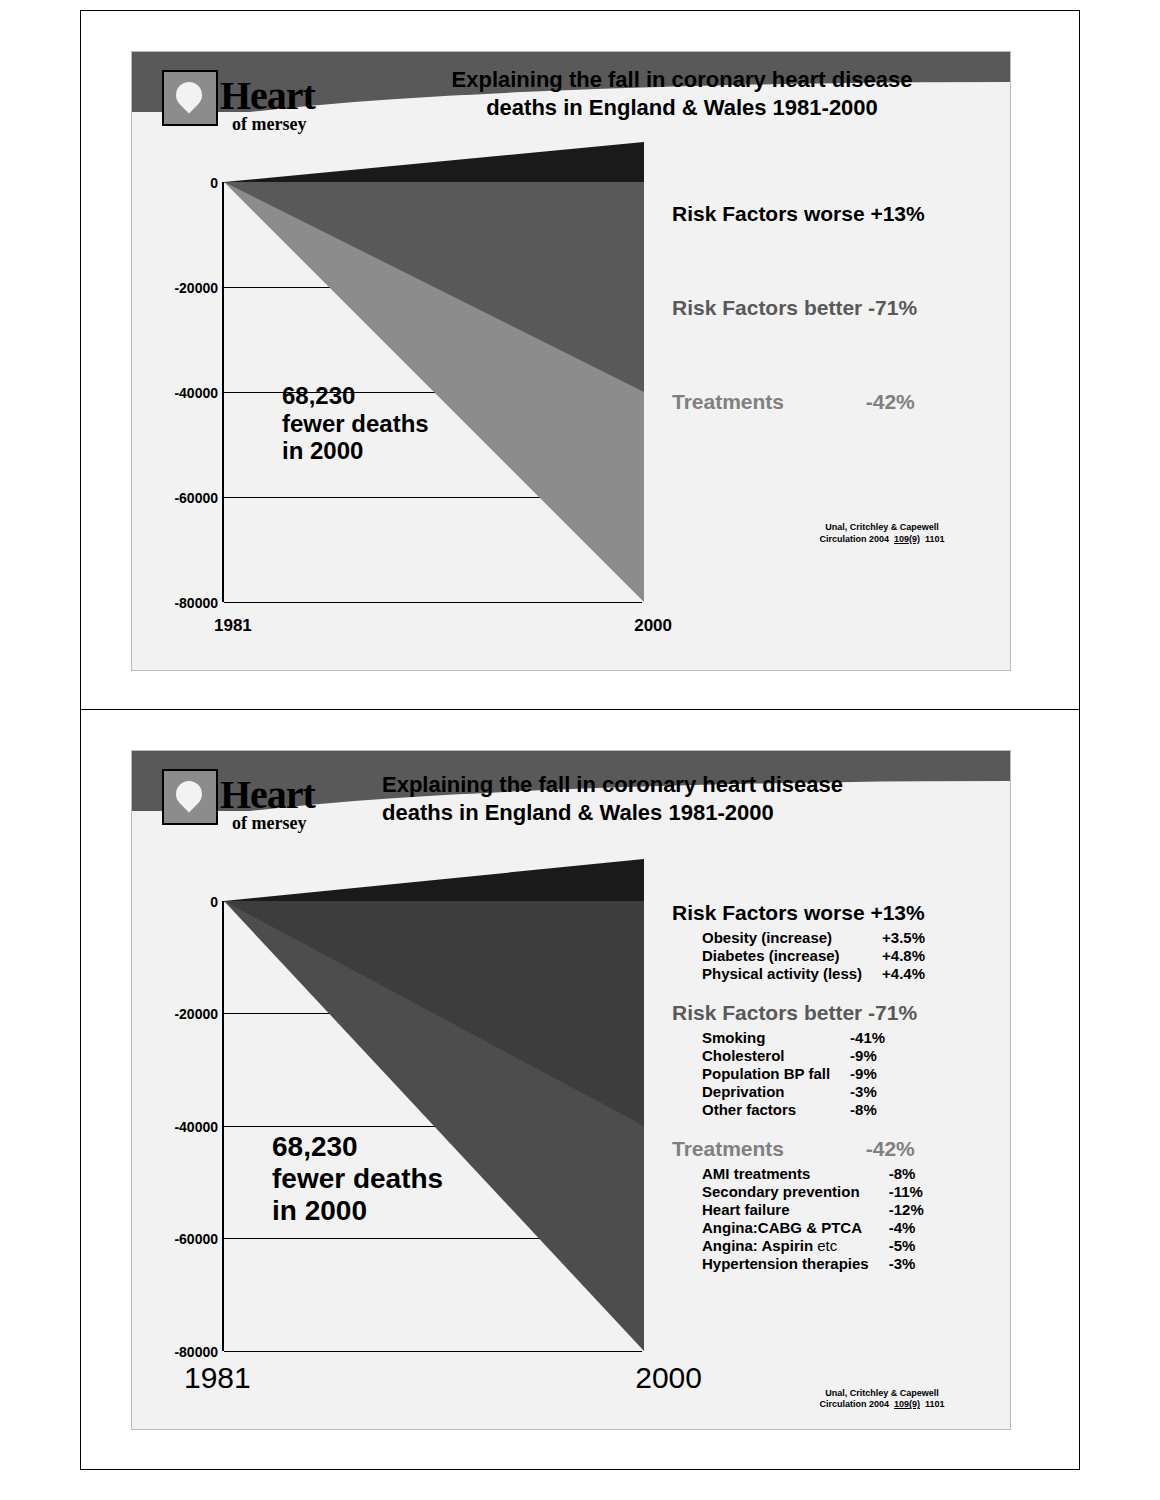Heart
of mersey
Explaining the fall in coronary heart disease
deaths in England & Wales 1981-2000
0
-20000
-40000
-60000
-80000
1981 2000
68,230
fewer deaths
in 2000
Risk Factors worse +13%
Risk Factors better -71%
Treatments -42%
Unal, Critchley & Capewell
Circulation 2004 109(9) 1101
Heart
of mersey
Explaining the fall in coronary heart disease
deaths in England & Wales 1981-2000
0
-20000
-40000
-60000
-80000
1981 2000
68,230
fewer deaths
in 2000
Risk Factors worse +13%
| Obesity (increase) | +3.5% |
| Diabetes (increase) | +4.8% |
| Physical activity (less) | +4.4% |
Risk Factors better -71%
| Smoking | -41% |
| Cholesterol | -9% |
| Population BP fall | -9% |
| Deprivation | -3% |
| Other factors | -8% |
Treatments -42%
| AMI treatments | -8% |
| Secondary prevention | -11% |
| Heart failure | -12% |
| Angina:CABG & PTCA | -4% |
| Angina: Aspirin etc | -5% |
| Hypertension therapies | -3% |
Unal, Critchley & Capewell
Circulation 2004 109(9) 1101